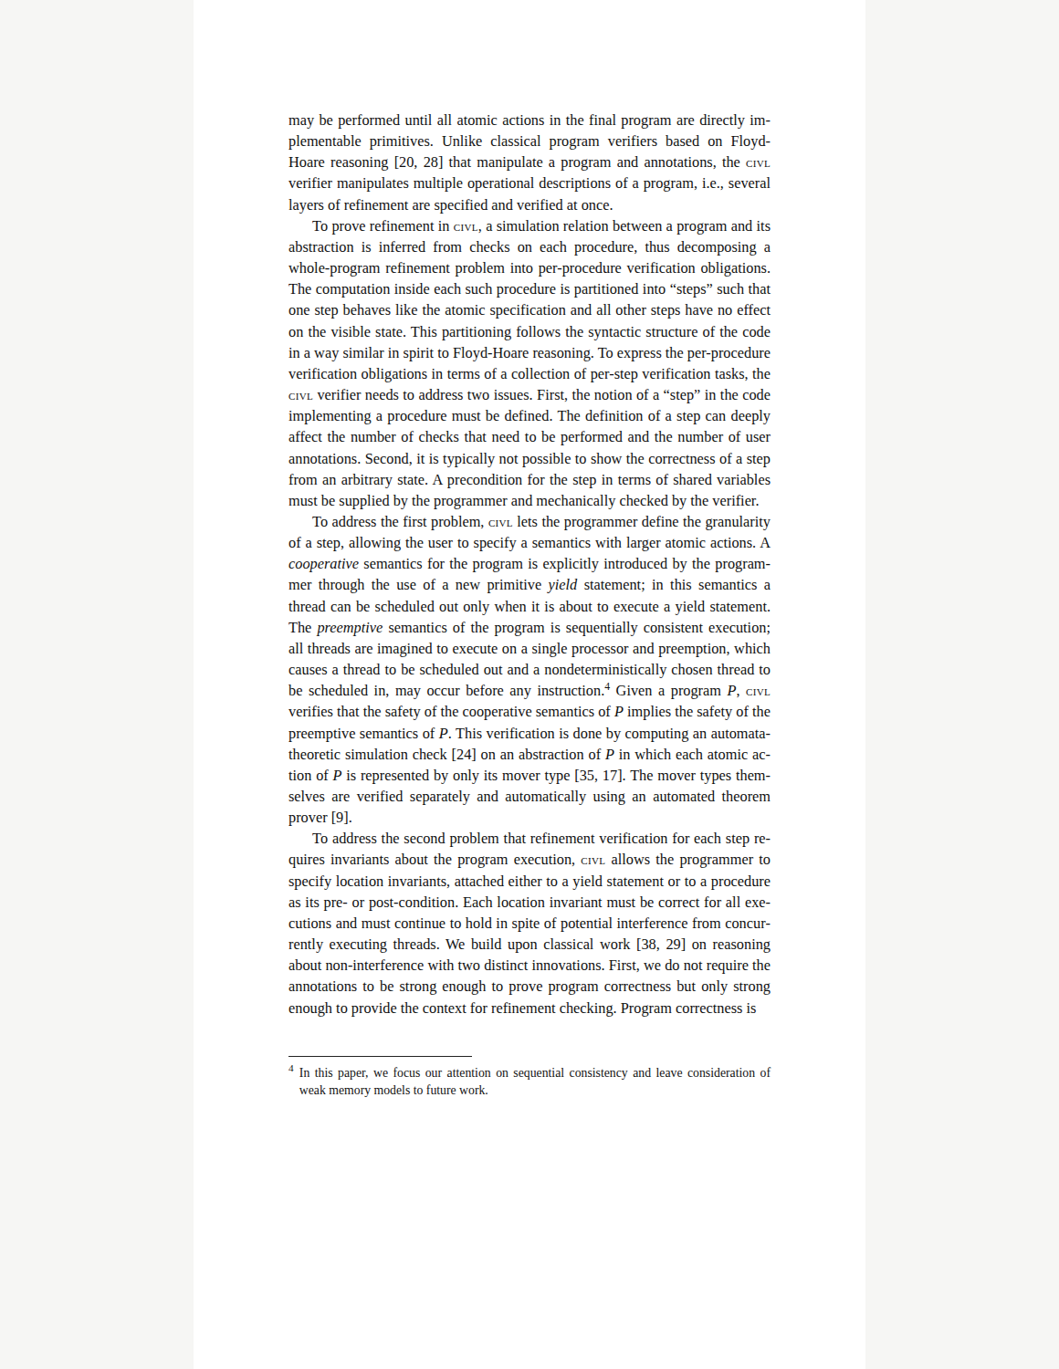may be performed until all atomic actions in the final program are directly implementable primitives. Unlike classical program verifiers based on Floyd-Hoare reasoning [20, 28] that manipulate a program and annotations, the civl verifier manipulates multiple operational descriptions of a program, i.e., several layers of refinement are specified and verified at once.
To prove refinement in civl, a simulation relation between a program and its abstraction is inferred from checks on each procedure, thus decomposing a whole-program refinement problem into per-procedure verification obligations. The computation inside each such procedure is partitioned into “steps” such that one step behaves like the atomic specification and all other steps have no effect on the visible state. This partitioning follows the syntactic structure of the code in a way similar in spirit to Floyd-Hoare reasoning. To express the per-procedure verification obligations in terms of a collection of per-step verification tasks, the civl verifier needs to address two issues. First, the notion of a “step” in the code implementing a procedure must be defined. The definition of a step can deeply affect the number of checks that need to be performed and the number of user annotations. Second, it is typically not possible to show the correctness of a step from an arbitrary state. A precondition for the step in terms of shared variables must be supplied by the programmer and mechanically checked by the verifier.
To address the first problem, civl lets the programmer define the granularity of a step, allowing the user to specify a semantics with larger atomic actions. A cooperative semantics for the program is explicitly introduced by the programmer through the use of a new primitive yield statement; in this semantics a thread can be scheduled out only when it is about to execute a yield statement. The preemptive semantics of the program is sequentially consistent execution; all threads are imagined to execute on a single processor and preemption, which causes a thread to be scheduled out and a nondeterministically chosen thread to be scheduled in, may occur before any instruction.4 Given a program P, civl verifies that the safety of the cooperative semantics of P implies the safety of the preemptive semantics of P. This verification is done by computing an automata-theoretic simulation check [24] on an abstraction of P in which each atomic action of P is represented by only its mover type [35, 17]. The mover types themselves are verified separately and automatically using an automated theorem prover [9].
To address the second problem that refinement verification for each step requires invariants about the program execution, civl allows the programmer to specify location invariants, attached either to a yield statement or to a procedure as its pre- or post-condition. Each location invariant must be correct for all executions and must continue to hold in spite of potential interference from concurrently executing threads. We build upon classical work [38, 29] on reasoning about non-interference with two distinct innovations. First, we do not require the annotations to be strong enough to prove program correctness but only strong enough to provide the context for refinement checking. Program correctness is
4 In this paper, we focus our attention on sequential consistency and leave consideration of weak memory models to future work.